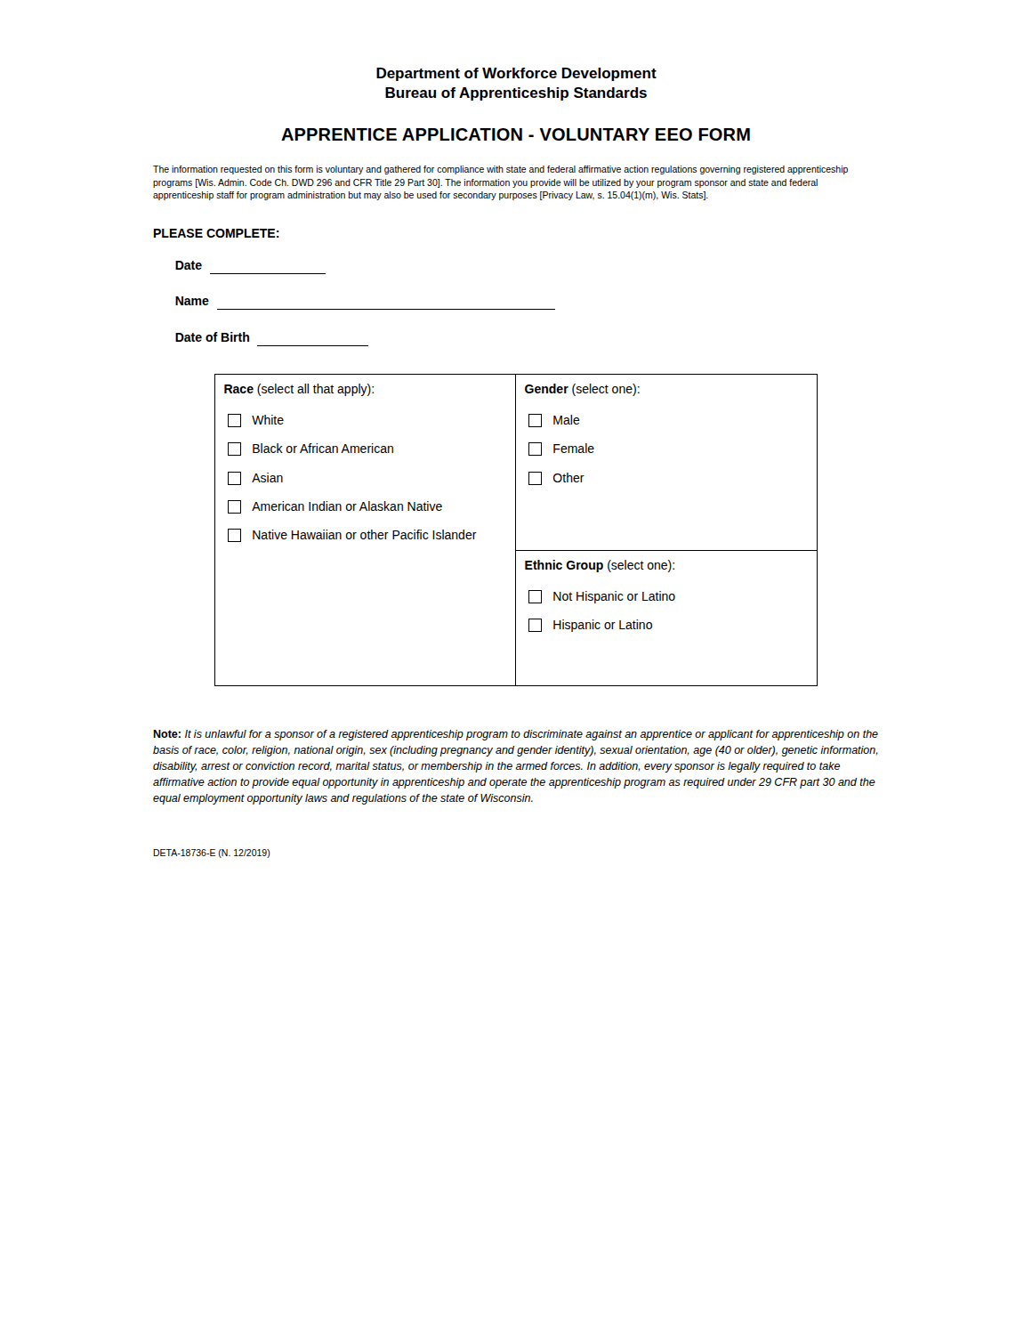Department of Workforce Development
Bureau of Apprenticeship Standards
APPRENTICE APPLICATION - VOLUNTARY EEO FORM
The information requested on this form is voluntary and gathered for compliance with state and federal affirmative action regulations governing registered apprenticeship programs [Wis. Admin. Code Ch. DWD 296 and CFR Title 29 Part 30]. The information you provide will be utilized by your program sponsor and state and federal apprenticeship staff for program administration but may also be used for secondary purposes [Privacy Law, s. 15.04(1)(m), Wis. Stats].
PLEASE COMPLETE:
Date
Name
Date of Birth
| Race (select all that apply): White Black or African American Asian American Indian or Alaskan Native Native Hawaiian or other Pacific Islander | Gender (select one): Male Female Other |
| Ethnic Group (select one): Not Hispanic or Latino Hispanic or Latino |
Note: It is unlawful for a sponsor of a registered apprenticeship program to discriminate against an apprentice or applicant for apprenticeship on the basis of race, color, religion, national origin, sex (including pregnancy and gender identity), sexual orientation, age (40 or older), genetic information, disability, arrest or conviction record, marital status, or membership in the armed forces. In addition, every sponsor is legally required to take affirmative action to provide equal opportunity in apprenticeship and operate the apprenticeship program as required under 29 CFR part 30 and the equal employment opportunity laws and regulations of the state of Wisconsin.
DETA-18736-E (N. 12/2019)